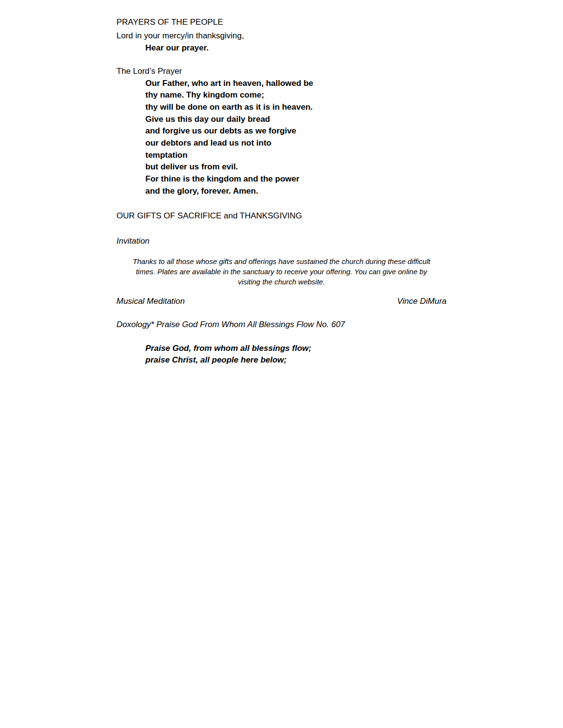PRAYERS OF THE PEOPLE
Lord in your mercy/in thanksgiving,
Hear our prayer.
The Lord’s Prayer
Our Father, who art in heaven, hallowed be
thy name. Thy kingdom come;
thy will be done on earth as it is in heaven.
Give us this day our daily bread
and forgive us our debts as we forgive
our debtors and lead us not into
temptation
but deliver us from evil.
For thine is the kingdom and the power
and the glory, forever. Amen.
OUR GIFTS OF SACRIFICE and THANKSGIVING
Invitation
Thanks to all those whose gifts and offerings have sustained the church during these difficult times. Plates are available in the sanctuary to receive your offering. You can give online by visiting the church website.
Musical Meditation Vince DiMura
Doxology* Praise God From Whom All Blessings Flow No. 607
Praise God, from whom all blessings flow;
praise Christ, all people here below;